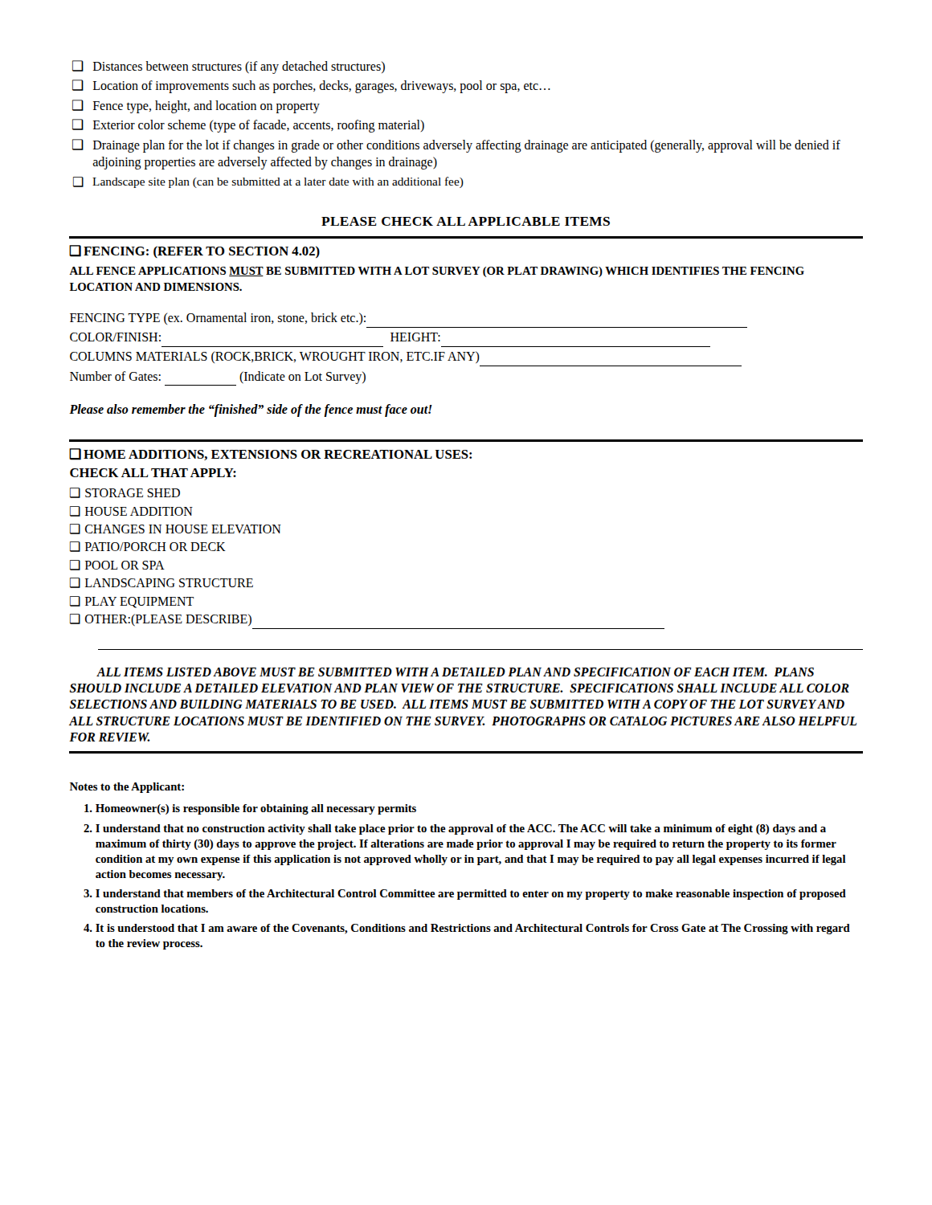Distances between structures (if any detached structures)
Location of improvements such as porches, decks, garages, driveways, pool or spa, etc…
Fence type, height, and location on property
Exterior color scheme (type of facade, accents, roofing material)
Drainage plan for the lot if changes in grade or other conditions adversely affecting drainage are anticipated (generally, approval will be denied if adjoining properties are adversely affected by changes in drainage)
Landscape site plan (can be submitted at a later date with an additional fee)
PLEASE CHECK ALL APPLICABLE ITEMS
FENCING: (REFER TO SECTION 4.02)
ALL FENCE APPLICATIONS MUST BE SUBMITTED WITH A LOT SURVEY (OR PLAT DRAWING) WHICH IDENTIFIES THE FENCING LOCATION AND DIMENSIONS.
FENCING TYPE (ex. Ornamental iron, stone, brick etc.):
COLOR/FINISH: HEIGHT:
COLUMNS MATERIALS (ROCK,BRICK, WROUGHT IRON, ETC.IF ANY)
Number of Gates: (Indicate on Lot Survey)
Please also remember the “finished” side of the fence must face out!
HOME ADDITIONS, EXTENSIONS OR RECREATIONAL USES:
CHECK ALL THAT APPLY:
Storage shed
House addition
Changes in house elevation
Patio/porch or deck
Pool or spa
Landscaping structure
Play equipment
Other:(please describe)
All items listed above must be submitted with a detailed plan and specification of each item. Plans should include a detailed elevation and plan view of the structure. Specifications shall include all color selections and building materials to be used. All items must be submitted with a copy of the lot survey and all structure locations must be identified on the survey. Photographs or catalog pictures are also helpful for review.
Notes to the Applicant:
Homeowner(s) is responsible for obtaining all necessary permits
I understand that no construction activity shall take place prior to the approval of the ACC. The ACC will take a minimum of eight (8) days and a maximum of thirty (30) days to approve the project. If alterations are made prior to approval I may be required to return the property to its former condition at my own expense if this application is not approved wholly or in part, and that I may be required to pay all legal expenses incurred if legal action becomes necessary.
I understand that members of the Architectural Control Committee are permitted to enter on my property to make reasonable inspection of proposed construction locations.
It is understood that I am aware of the Covenants, Conditions and Restrictions and Architectural Controls for Cross Gate at The Crossing with regard to the review process.